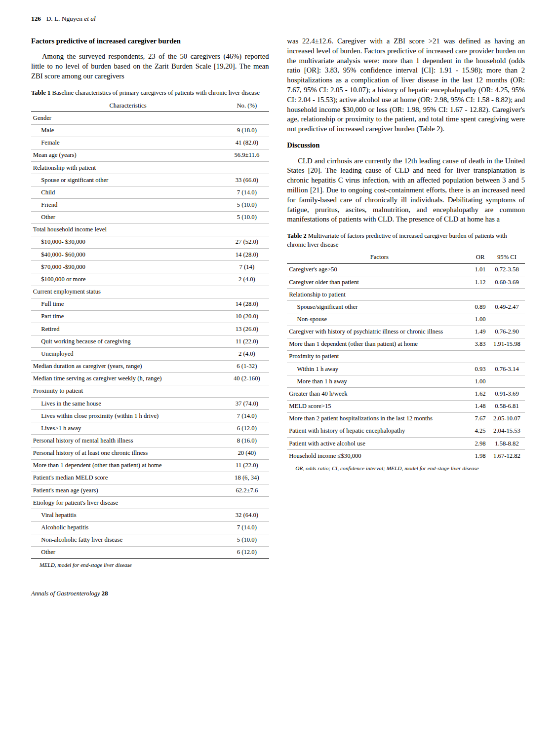126 D. L. Nguyen et al
Factors predictive of increased caregiver burden
Among the surveyed respondents, 23 of the 50 caregivers (46%) reported little to no level of burden based on the Zarit Burden Scale [19,20]. The mean ZBI score among our caregivers
Table 1 Baseline characteristics of primary caregivers of patients with chronic liver disease
| Characteristics | No. (%) |
| --- | --- |
| Gender | |
| Male | 9 (18.0) |
| Female | 41 (82.0) |
| Mean age (years) | 56.9±11.6 |
| Relationship with patient | |
| Spouse or significant other | 33 (66.0) |
| Child | 7 (14.0) |
| Friend | 5 (10.0) |
| Other | 5 (10.0) |
| Total household income level | |
| $10,000- $30,000 | 27 (52.0) |
| $40,000- $60,000 | 14 (28.0) |
| $70,000 -$90,000 | 7 (14) |
| $100,000 or more | 2 (4.0) |
| Current employment status | |
| Full time | 14 (28.0) |
| Part time | 10 (20.0) |
| Retired | 13 (26.0) |
| Quit working because of caregiving | 11 (22.0) |
| Unemployed | 2 (4.0) |
| Median duration as caregiver (years, range) | 6 (1-32) |
| Median time serving as caregiver weekly (h, range) | 40 (2-160) |
| Proximity to patient | |
| Lives in the same house | 37 (74.0) |
| Lives within close proximity (within 1 h drive) | 7 (14.0) |
| Lives>1 h away | 6 (12.0) |
| Personal history of mental health illness | 8 (16.0) |
| Personal history of at least one chronic illness | 20 (40) |
| More than 1 dependent (other than patient) at home | 11 (22.0) |
| Patient's median MELD score | 18 (6, 34) |
| Patient's mean age (years) | 62.2±7.6 |
| Etiology for patient's liver disease | |
| Viral hepatitis | 32 (64.0) |
| Alcoholic hepatitis | 7 (14.0) |
| Non-alcoholic fatty liver disease | 5 (10.0) |
| Other | 6 (12.0) |
MELD, model for end-stage liver disease
was 22.4±12.6. Caregiver with a ZBI score >21 was defined as having an increased level of burden. Factors predictive of increased care provider burden on the multivariate analysis were: more than 1 dependent in the household (odds ratio [OR]: 3.83, 95% confidence interval [CI]: 1.91 - 15.98); more than 2 hospitalizations as a complication of liver disease in the last 12 months (OR: 7.67, 95% CI: 2.05 - 10.07); a history of hepatic encephalopathy (OR: 4.25, 95% CI: 2.04 - 15.53); active alcohol use at home (OR: 2.98, 95% CI: 1.58 - 8.82); and household income $30,000 or less (OR: 1.98, 95% CI: 1.67 - 12.82). Caregiver's age, relationship or proximity to the patient, and total time spent caregiving were not predictive of increased caregiver burden (Table 2).
Discussion
CLD and cirrhosis are currently the 12th leading cause of death in the United States [20]. The leading cause of CLD and need for liver transplantation is chronic hepatitis C virus infection, with an affected population between 3 and 5 million [21]. Due to ongoing cost-containment efforts, there is an increased need for family-based care of chronically ill individuals. Debilitating symptoms of fatigue, pruritus, ascites, malnutrition, and encephalopathy are common manifestations of patients with CLD. The presence of CLD at home has a
Table 2 Multivariate of factors predictive of increased caregiver burden of patients with chronic liver disease
| Factors | OR | 95% CI |
| --- | --- | --- |
| Caregiver's age>50 | 1.01 | 0.72-3.58 |
| Caregiver older than patient | 1.12 | 0.60-3.69 |
| Relationship to patient | | |
| Spouse/significant other | 0.89 | 0.49-2.47 |
| Non-spouse | 1.00 | |
| Caregiver with history of psychiatric illness or chronic illness | 1.49 | 0.76-2.90 |
| More than 1 dependent (other than patient) at home | 3.83 | 1.91-15.98 |
| Proximity to patient | | |
| Within 1 h away | 0.93 | 0.76-3.14 |
| More than 1 h away | 1.00 | |
| Greater than 40 h/week | 1.62 | 0.91-3.69 |
| MELD score>15 | 1.48 | 0.58-6.81 |
| More than 2 patient hospitalizations in the last 12 months | 7.67 | 2.05-10.07 |
| Patient with history of hepatic encephalopathy | 4.25 | 2.04-15.53 |
| Patient with active alcohol use | 2.98 | 1.58-8.82 |
| Household income ≤$30,000 | 1.98 | 1.67-12.82 |
OR, odds ratio; CI, confidence interval; MELD, model for end-stage liver disease
Annals of Gastroenterology 28